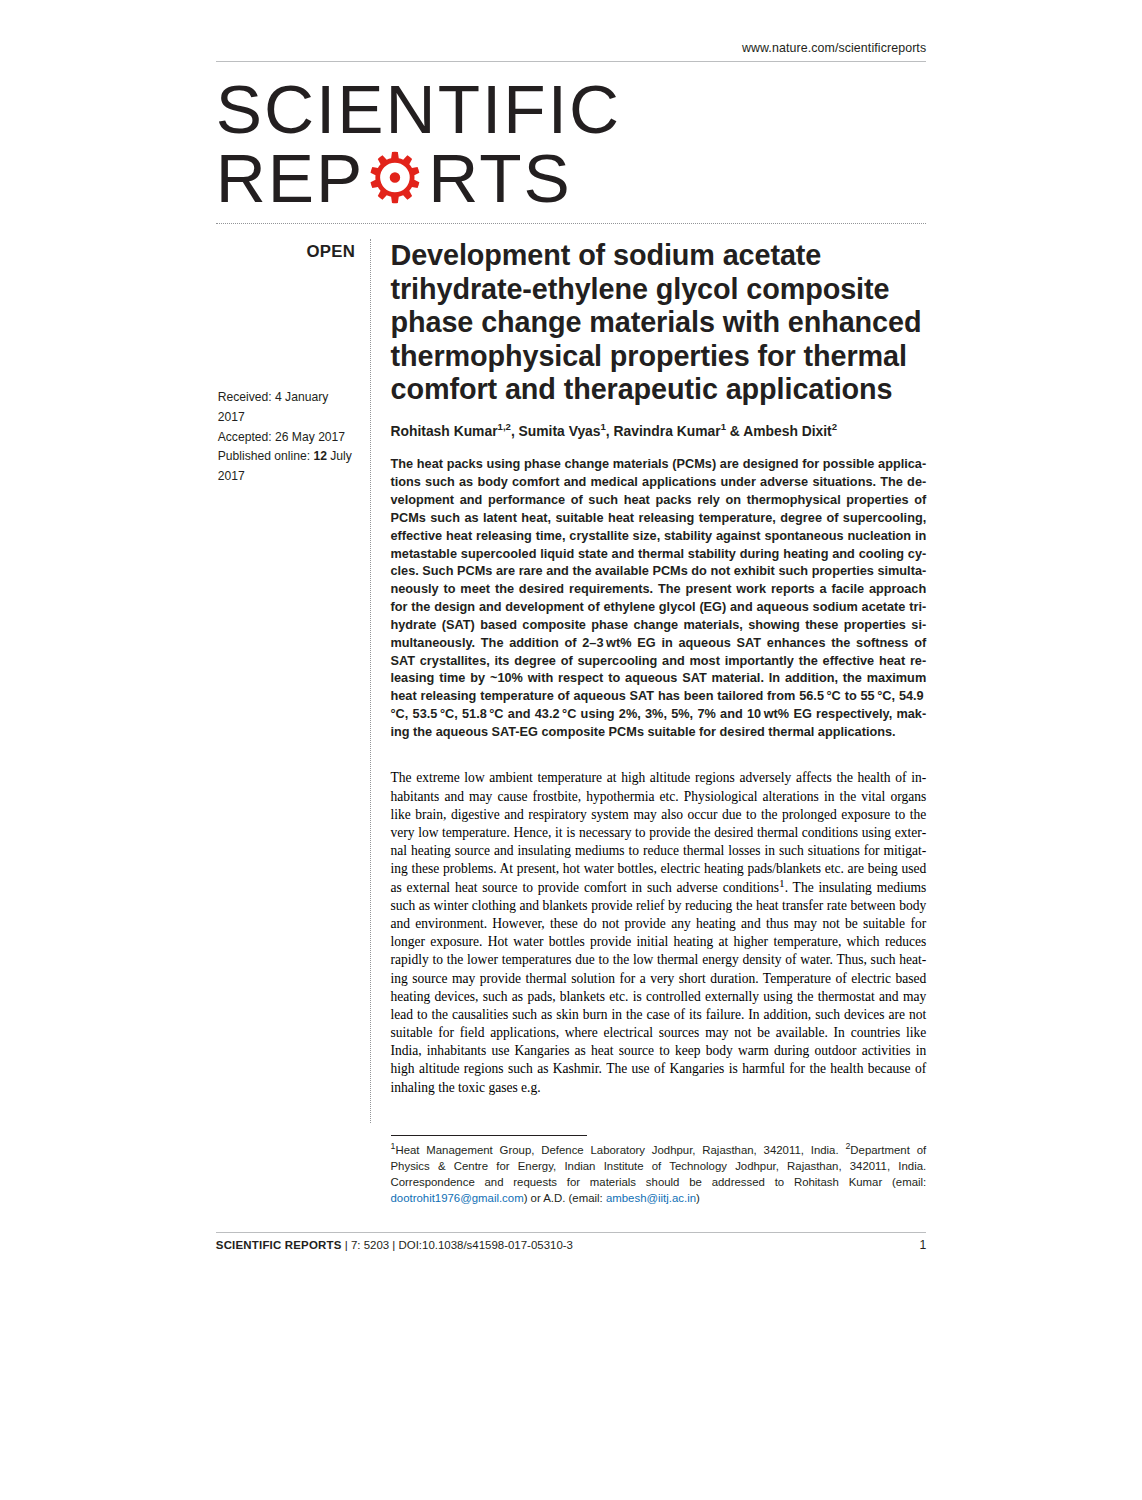www.nature.com/scientificreports
SCIENTIFIC REP⚙RTS
OPEN
Received: 4 January 2017
Accepted: 26 May 2017
Published online: 12 July 2017
Development of sodium acetate trihydrate-ethylene glycol composite phase change materials with enhanced thermophysical properties for thermal comfort and therapeutic applications
Rohitash Kumar1,2, Sumita Vyas1, Ravindra Kumar1 & Ambesh Dixit2
The heat packs using phase change materials (PCMs) are designed for possible applications such as body comfort and medical applications under adverse situations. The development and performance of such heat packs rely on thermophysical properties of PCMs such as latent heat, suitable heat releasing temperature, degree of supercooling, effective heat releasing time, crystallite size, stability against spontaneous nucleation in metastable supercooled liquid state and thermal stability during heating and cooling cycles. Such PCMs are rare and the available PCMs do not exhibit such properties simultaneously to meet the desired requirements. The present work reports a facile approach for the design and development of ethylene glycol (EG) and aqueous sodium acetate trihydrate (SAT) based composite phase change materials, showing these properties simultaneously. The addition of 2–3 wt% EG in aqueous SAT enhances the softness of SAT crystallites, its degree of supercooling and most importantly the effective heat releasing time by ~10% with respect to aqueous SAT material. In addition, the maximum heat releasing temperature of aqueous SAT has been tailored from 56.5 °C to 55 °C, 54.9 °C, 53.5 °C, 51.8 °C and 43.2 °C using 2%, 3%, 5%, 7% and 10 wt% EG respectively, making the aqueous SAT-EG composite PCMs suitable for desired thermal applications.
The extreme low ambient temperature at high altitude regions adversely affects the health of inhabitants and may cause frostbite, hypothermia etc. Physiological alterations in the vital organs like brain, digestive and respiratory system may also occur due to the prolonged exposure to the very low temperature. Hence, it is necessary to provide the desired thermal conditions using external heating source and insulating mediums to reduce thermal losses in such situations for mitigating these problems. At present, hot water bottles, electric heating pads/blankets etc. are being used as external heat source to provide comfort in such adverse conditions1. The insulating mediums such as winter clothing and blankets provide relief by reducing the heat transfer rate between body and environment. However, these do not provide any heating and thus may not be suitable for longer exposure. Hot water bottles provide initial heating at higher temperature, which reduces rapidly to the lower temperatures due to the low thermal energy density of water. Thus, such heating source may provide thermal solution for a very short duration. Temperature of electric based heating devices, such as pads, blankets etc. is controlled externally using the thermostat and may lead to the causalities such as skin burn in the case of its failure. In addition, such devices are not suitable for field applications, where electrical sources may not be available. In countries like India, inhabitants use Kangaries as heat source to keep body warm during outdoor activities in high altitude regions such as Kashmir. The use of Kangaries is harmful for the health because of inhaling the toxic gases e.g.
1Heat Management Group, Defence Laboratory Jodhpur, Rajasthan, 342011, India. 2Department of Physics & Centre for Energy, Indian Institute of Technology Jodhpur, Rajasthan, 342011, India. Correspondence and requests for materials should be addressed to Rohitash Kumar (email: dootrohit1976@gmail.com) or A.D. (email: ambesh@iitj.ac.in)
SCIENTIFIC REPORTS | 7: 5203 | DOI:10.1038/s41598-017-05310-3
1